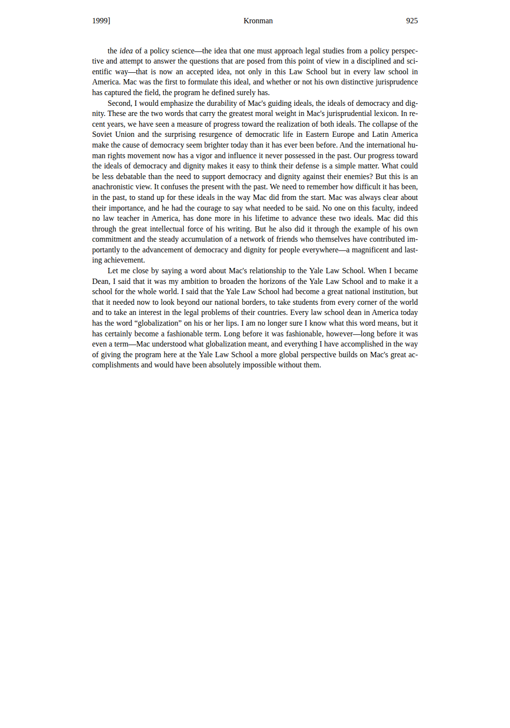1999] Kronman 925
the idea of a policy science—the idea that one must approach legal studies from a policy perspective and attempt to answer the questions that are posed from this point of view in a disciplined and scientific way—that is now an accepted idea, not only in this Law School but in every law school in America. Mac was the first to formulate this ideal, and whether or not his own distinctive jurisprudence has captured the field, the program he defined surely has.
Second, I would emphasize the durability of Mac's guiding ideals, the ideals of democracy and dignity. These are the two words that carry the greatest moral weight in Mac's jurisprudential lexicon. In recent years, we have seen a measure of progress toward the realization of both ideals. The collapse of the Soviet Union and the surprising resurgence of democratic life in Eastern Europe and Latin America make the cause of democracy seem brighter today than it has ever been before. And the international human rights movement now has a vigor and influence it never possessed in the past. Our progress toward the ideals of democracy and dignity makes it easy to think their defense is a simple matter. What could be less debatable than the need to support democracy and dignity against their enemies? But this is an anachronistic view. It confuses the present with the past. We need to remember how difficult it has been, in the past, to stand up for these ideals in the way Mac did from the start. Mac was always clear about their importance, and he had the courage to say what needed to be said. No one on this faculty, indeed no law teacher in America, has done more in his lifetime to advance these two ideals. Mac did this through the great intellectual force of his writing. But he also did it through the example of his own commitment and the steady accumulation of a network of friends who themselves have contributed importantly to the advancement of democracy and dignity for people everywhere—a magnificent and lasting achievement.
Let me close by saying a word about Mac's relationship to the Yale Law School. When I became Dean, I said that it was my ambition to broaden the horizons of the Yale Law School and to make it a school for the whole world. I said that the Yale Law School had become a great national institution, but that it needed now to look beyond our national borders, to take students from every corner of the world and to take an interest in the legal problems of their countries. Every law school dean in America today has the word “globalization” on his or her lips. I am no longer sure I know what this word means, but it has certainly become a fashionable term. Long before it was fashionable, however—long before it was even a term—Mac understood what globalization meant, and everything I have accomplished in the way of giving the program here at the Yale Law School a more global perspective builds on Mac's great accomplishments and would have been absolutely impossible without them.